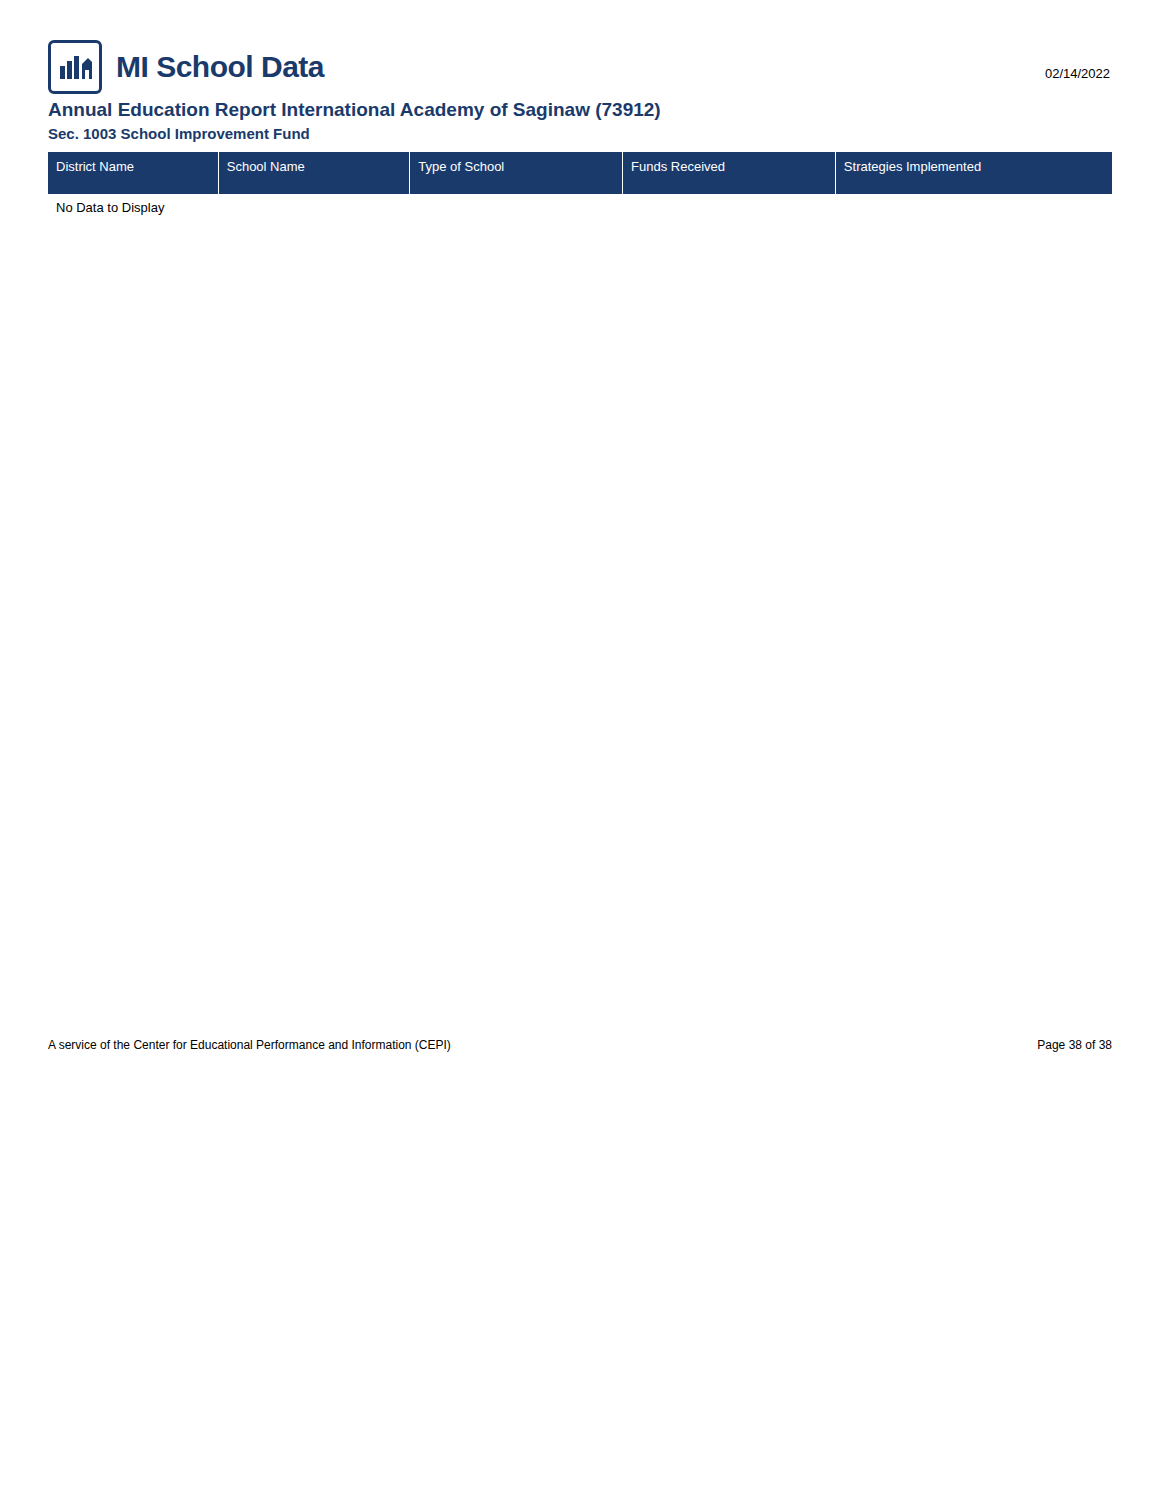MI School Data
02/14/2022
Annual Education Report International Academy of Saginaw (73912)
Sec. 1003 School Improvement Fund
| District Name | School Name | Type of School | Funds Received | Strategies Implemented |
| --- | --- | --- | --- | --- |
| No Data to Display |
A service of the Center for Educational Performance and Information (CEPI)
Page 38 of 38